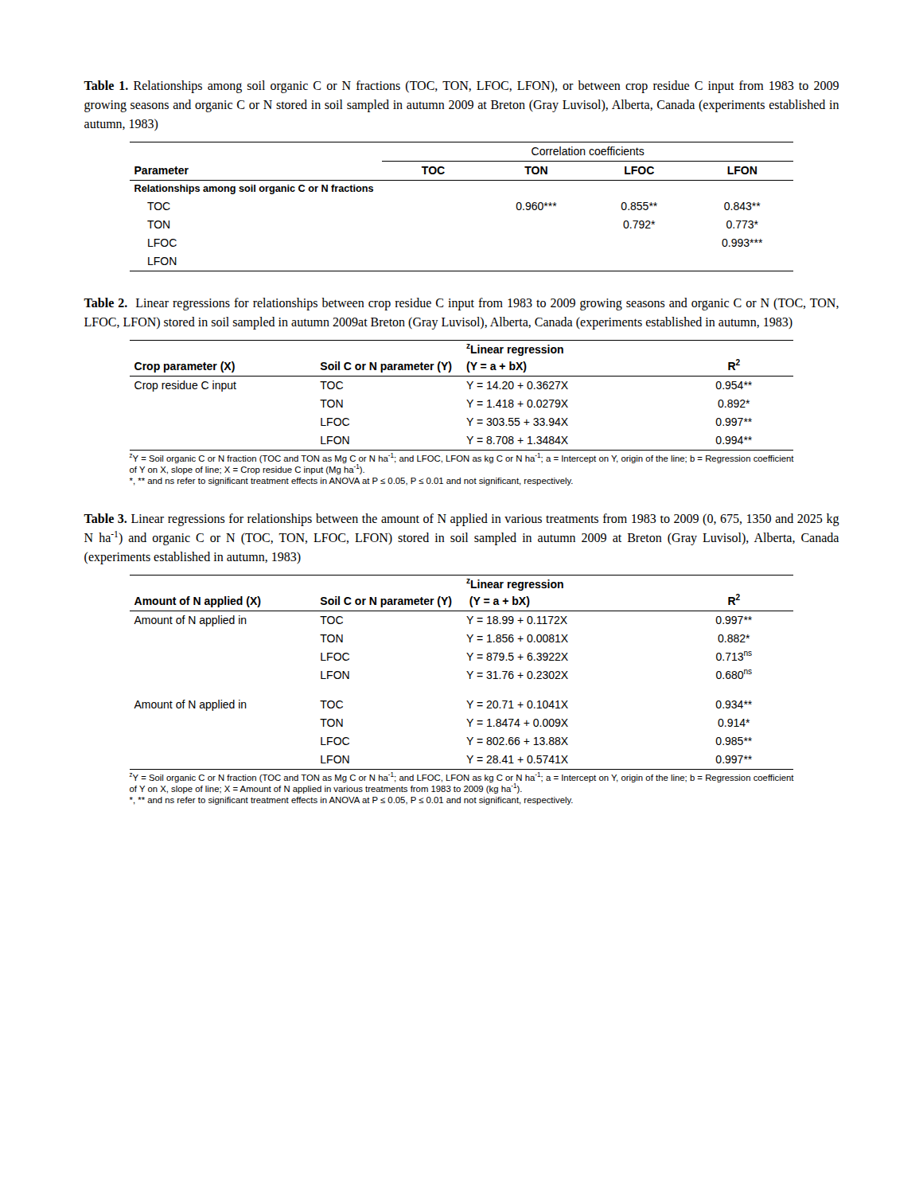Table 1. Relationships among soil organic C or N fractions (TOC, TON, LFOC, LFON), or between crop residue C input from 1983 to 2009 growing seasons and organic C or N stored in soil sampled in autumn 2009 at Breton (Gray Luvisol), Alberta, Canada (experiments established in autumn, 1983)
| | Correlation coefficients |
| --- | --- |
| Parameter | TOC | TON | LFOC | LFON |
| Relationships among soil organic C or N fractions |
| TOC | | 0.960*** | 0.855** | 0.843** |
| TON | | | 0.792* | 0.773* |
| LFOC | | | | 0.993*** |
| LFON | | | | |
Table 2. Linear regressions for relationships between crop residue C input from 1983 to 2009 growing seasons and organic C or N (TOC, TON, LFOC, LFON) stored in soil sampled in autumn 2009at Breton (Gray Luvisol), Alberta, Canada (experiments established in autumn, 1983)
| Crop parameter (X) | Soil C or N parameter (Y) | z Linear regression (Y = a + bX) | R 2 |
| --- | --- | --- | --- |
| Crop residue C input | TOC | Y = 14.20 + 0.3627X | 0.954** |
| | TON | Y = 1.418 + 0.0279X | 0.892* |
| | LFOC | Y = 303.55 + 33.94X | 0.997** |
| | LFON | Y = 8.708 + 1.3484X | 0.994** |
zY = Soil organic C or N fraction (TOC and TON as Mg C or N ha-1; and LFOC, LFON as kg C or N ha-1; a = Intercept on Y, origin of the line; b = Regression coefficient of Y on X, slope of line; X = Crop residue C input (Mg ha-1).
*, ** and ns refer to significant treatment effects in ANOVA at P ≤ 0.05, P ≤ 0.01 and not significant, respectively.
Table 3. Linear regressions for relationships between the amount of N applied in various treatments from 1983 to 2009 (0, 675, 1350 and 2025 kg N ha-1) and organic C or N (TOC, TON, LFOC, LFON) stored in soil sampled in autumn 2009 at Breton (Gray Luvisol), Alberta, Canada (experiments established in autumn, 1983)
| Amount of N applied (X) | Soil C or N parameter (Y) | z Linear regression (Y = a + bX) | R 2 |
| --- | --- | --- | --- |
| Amount of N applied in | TOC | Y = 18.99 + 0.1172X | 0.997** |
| | TON | Y = 1.856 + 0.0081X | 0.882* |
| | LFOC | Y = 879.5 + 6.3922X | 0.713 ns |
| | LFON | Y = 31.76 + 0.2302X | 0.680 ns |
| Amount of N applied in | TOC | Y = 20.71 + 0.1041X | 0.934** |
| | TON | Y = 1.8474 + 0.009X | 0.914* |
| | LFOC | Y = 802.66 + 13.88X | 0.985** |
| | LFON | Y = 28.41 + 0.5741X | 0.997** |
zY = Soil organic C or N fraction (TOC and TON as Mg C or N ha-1; and LFOC, LFON as kg C or N ha-1; a = Intercept on Y, origin of the line; b = Regression coefficient of Y on X, slope of line; X = Amount of N applied in various treatments from 1983 to 2009 (kg ha-1).
*, ** and ns refer to significant treatment effects in ANOVA at P ≤ 0.05, P ≤ 0.01 and not significant, respectively.